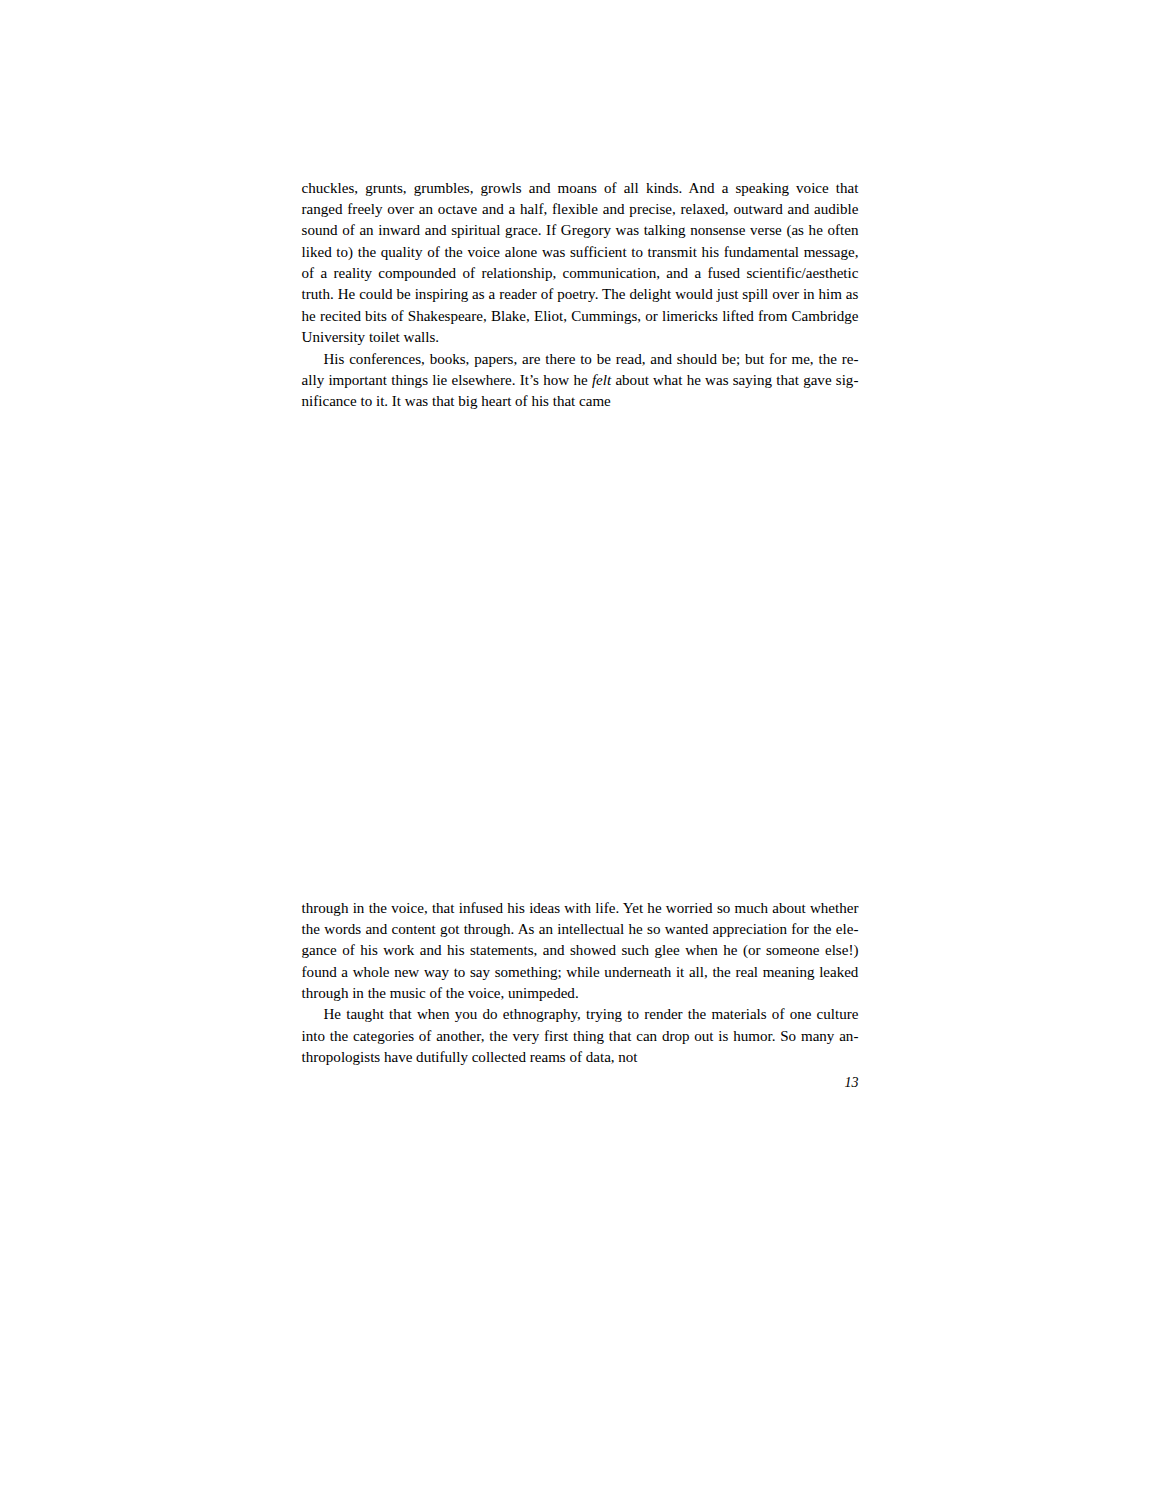chuckles, grunts, grumbles, growls and moans of all kinds. And a speaking voice that ranged freely over an octave and a half, flexible and precise, relaxed, outward and audible sound of an inward and spiritual grace. If Gregory was talking nonsense verse (as he often liked to) the quality of the voice alone was sufficient to transmit his fundamental message, of a reality compounded of relationship, communication, and a fused scientific/aesthetic truth. He could be inspiring as a reader of poetry. The delight would just spill over in him as he recited bits of Shakespeare, Blake, Eliot, Cummings, or limericks lifted from Cambridge University toilet walls.
His conferences, books, papers, are there to be read, and should be; but for me, the really important things lie elsewhere. It’s how he felt about what he was saying that gave significance to it. It was that big heart of his that came
through in the voice, that infused his ideas with life. Yet he worried so much about whether the words and content got through. As an intellectual he so wanted appreciation for the elegance of his work and his statements, and showed such glee when he (or someone else!) found a whole new way to say something; while underneath it all, the real meaning leaked through in the music of the voice, unimpeded.
He taught that when you do ethnography, trying to render the materials of one culture into the categories of another, the very first thing that can drop out is humor. So many anthropologists have dutifully collected reams of data, not
13